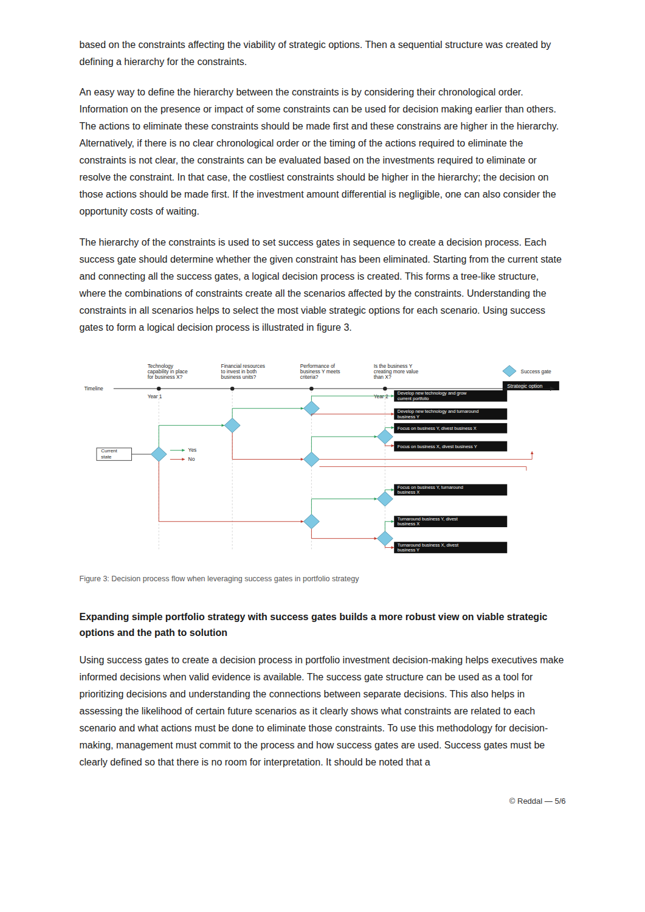based on the constraints affecting the viability of strategic options. Then a sequential structure was created by defining a hierarchy for the constraints.
An easy way to define the hierarchy between the constraints is by considering their chronological order. Information on the presence or impact of some constraints can be used for decision making earlier than others. The actions to eliminate these constraints should be made first and these constrains are higher in the hierarchy. Alternatively, if there is no clear chronological order or the timing of the actions required to eliminate the constraints is not clear, the constraints can be evaluated based on the investments required to eliminate or resolve the constraint. In that case, the costliest constraints should be higher in the hierarchy; the decision on those actions should be made first. If the investment amount differential is negligible, one can also consider the opportunity costs of waiting.
The hierarchy of the constraints is used to set success gates in sequence to create a decision process. Each success gate should determine whether the given constraint has been eliminated. Starting from the current state and connecting all the success gates, a logical decision process is created. This forms a tree-like structure, where the combinations of constraints create all the scenarios affected by the constraints. Understanding the constraints in all scenarios helps to select the most viable strategic options for each scenario. Using success gates to form a logical decision process is illustrated in figure 3.
Success gate Strategic option Technology capability in place for business X? Financial resources to invest in both business units? Performance of business Y meets criteria? Is the business Y creating more value than X? Timeline Year 1 Year 2 Current state Yes No Develop new technology and grow current portfolio Develop new technology and turnaround business Y Focus on business Y, divest business X Focus on business X, divest business Y Focus on business Y, turnaround business X Turnaround business Y, divest business X Turnaround business X, divest business Y
Figure 3: Decision process flow when leveraging success gates in portfolio strategy
Expanding simple portfolio strategy with success gates builds a more robust view on viable strategic options and the path to solution
Using success gates to create a decision process in portfolio investment decision-making helps executives make informed decisions when valid evidence is available. The success gate structure can be used as a tool for prioritizing decisions and understanding the connections between separate decisions. This also helps in assessing the likelihood of certain future scenarios as it clearly shows what constraints are related to each scenario and what actions must be done to eliminate those constraints. To use this methodology for decision-making, management must commit to the process and how success gates are used. Success gates must be clearly defined so that there is no room for interpretation. It should be noted that a
© Reddal — 5/6